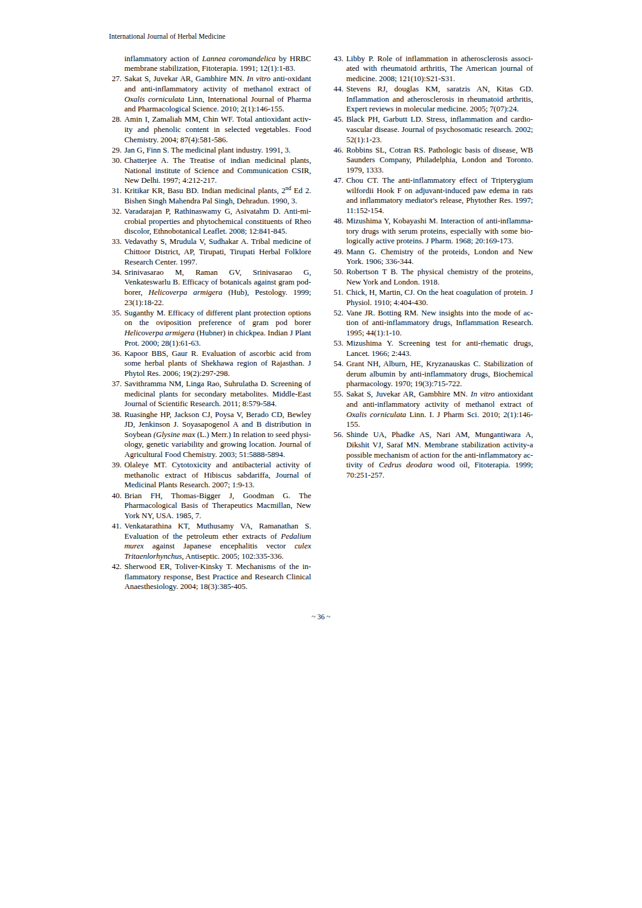International Journal of Herbal Medicine
inflammatory action of Lannea coromandelica by HRBC membrane stabilization, Fitoterapia. 1991; 12(1):1-83.
27. Sakat S, Juvekar AR, Gambhire MN. In vitro anti-oxidant and anti-inflammatory activity of methanol extract of Oxalis corniculata Linn, International Journal of Pharma and Pharmacological Science. 2010; 2(1):146-155.
28. Amin I, Zamaliah MM, Chin WF. Total antioxidant activity and phenolic content in selected vegetables. Food Chemistry. 2004; 87(4):581-586.
29. Jan G, Finn S. The medicinal plant industry. 1991, 3.
30. Chatterjee A. The Treatise of indian medicinal plants, National institute of Science and Communication CSIR, New Delhi. 1997; 4:212-217.
31. Kritikar KR, Basu BD. Indian medicinal plants, 2nd Ed 2. Bishen Singh Mahendra Pal Singh, Dehradun. 1990, 3.
32. Varadarajan P, Rathinaswamy G, Asivatahm D. Anti-microbial properties and phytochemical constituents of Rheo discolor, Ethnobotanical Leaflet. 2008; 12:841-845.
33. Vedavathy S, Mrudula V, Sudhakar A. Tribal medicine of Chittoor District, AP, Tirupati, Tirupati Herbal Folklore Research Center. 1997.
34. Srinivasarao M, Raman GV, Srinivasarao G, Venkateswarlu B. Efficacy of botanicals against gram podborer, Helicoverpa armigera (Hub), Pestology. 1999; 23(1):18-22.
35. Suganthy M. Efficacy of different plant protection options on the oviposition preference of gram pod borer Helicoverpa armigera (Hubner) in chickpea. Indian J Plant Prot. 2000; 28(1):61-63.
36. Kapoor BBS, Gaur R. Evaluation of ascorbic acid from some herbal plants of Shekhawa region of Rajasthan. J Phytol Res. 2006; 19(2):297-298.
37. Savithramma NM, Linga Rao, Suhrulatha D. Screening of medicinal plants for secondary metabolites. Middle-East Journal of Scientific Research. 2011; 8:579-584.
38. Ruasinghe HP, Jackson CJ, Poysa V, Berado CD, Bewley JD, Jenkinson J. Soyasapogenol A and B distribution in Soybean (Glysine max (L.) Merr.) In relation to seed physiology, genetic variability and growing location. Journal of Agricultural Food Chemistry. 2003; 51:5888-5894.
39. Olaleye MT. Cytotoxicity and antibacterial activity of methanolic extract of Hibiscus sabdariffa, Journal of Medicinal Plants Research. 2007; 1:9-13.
40. Brian FH, Thomas-Bigger J, Goodman G. The Pharmacological Basis of Therapeutics Macmillan, New York NY, USA. 1985, 7.
41. Venkatarathina KT, Muthusamy VA, Ramanathan S. Evaluation of the petroleum ether extracts of Pedalium murex against Japanese encephalitis vector culex Tritaenlorhynchus, Antiseptic. 2005; 102:335-336.
42. Sherwood ER, Toliver-Kinsky T. Mechanisms of the inflammatory response, Best Practice and Research Clinical Anaesthesiology. 2004; 18(3):385-405.
43. Libby P. Role of inflammation in atherosclerosis associated with rheumatoid arthritis, The American journal of medicine. 2008; 121(10):S21-S31.
44. Stevens RJ, douglas KM, saratzis AN, Kitas GD. Inflammation and atherosclerosis in rheumatoid arthritis, Expert reviews in molecular medicine. 2005; 7(07):24.
45. Black PH, Garbutt LD. Stress, inflammation and cardiovascular disease. Journal of psychosomatic research. 2002; 52(1):1-23.
46. Robbins SL, Cotran RS. Pathologic basis of disease, WB Saunders Company, Philadelphia, London and Toronto. 1979, 1333.
47. Chou CT. The anti-inflammatory effect of Tripterygium wilfordii Hook F on adjuvant-induced paw edema in rats and inflammatory mediator's release, Phytother Res. 1997; 11:152-154.
48. Mizushima Y, Kobayashi M. Interaction of anti-inflammatory drugs with serum proteins, especially with some biologically active proteins. J Pharm. 1968; 20:169-173.
49. Mann G. Chemistry of the proteids, London and New York. 1906; 336-344.
50. Robertson T B. The physical chemistry of the proteins, New York and London. 1918.
51. Chick, H, Martin, CJ. On the heat coagulation of protein. J Physiol. 1910; 4:404-430.
52. Vane JR. Botting RM. New insights into the mode of action of anti-inflammatory drugs, Inflammation Research. 1995; 44(1):1-10.
53. Mizushima Y. Screening test for anti-rhematic drugs, Lancet. 1966; 2:443.
54. Grant NH, Alburn, HE, Kryzanauskas C. Stabilization of derum albumin by anti-inflammatory drugs, Biochemical pharmacology. 1970; 19(3):715-722.
55. Sakat S, Juvekar AR, Gambhire MN. In vitro antioxidant and anti-inflammatory activity of methanol extract of Oxalis corniculata Linn. I. J Pharm Sci. 2010; 2(1):146-155.
56. Shinde UA, Phadke AS, Nari AM, Mungantiwara A, Dikshit VJ, Saraf MN. Membrane stabilization activity-a possible mechanism of action for the anti-inflammatory activity of Cedrus deodara wood oil, Fitoterapia. 1999; 70:251-257.
~ 36 ~